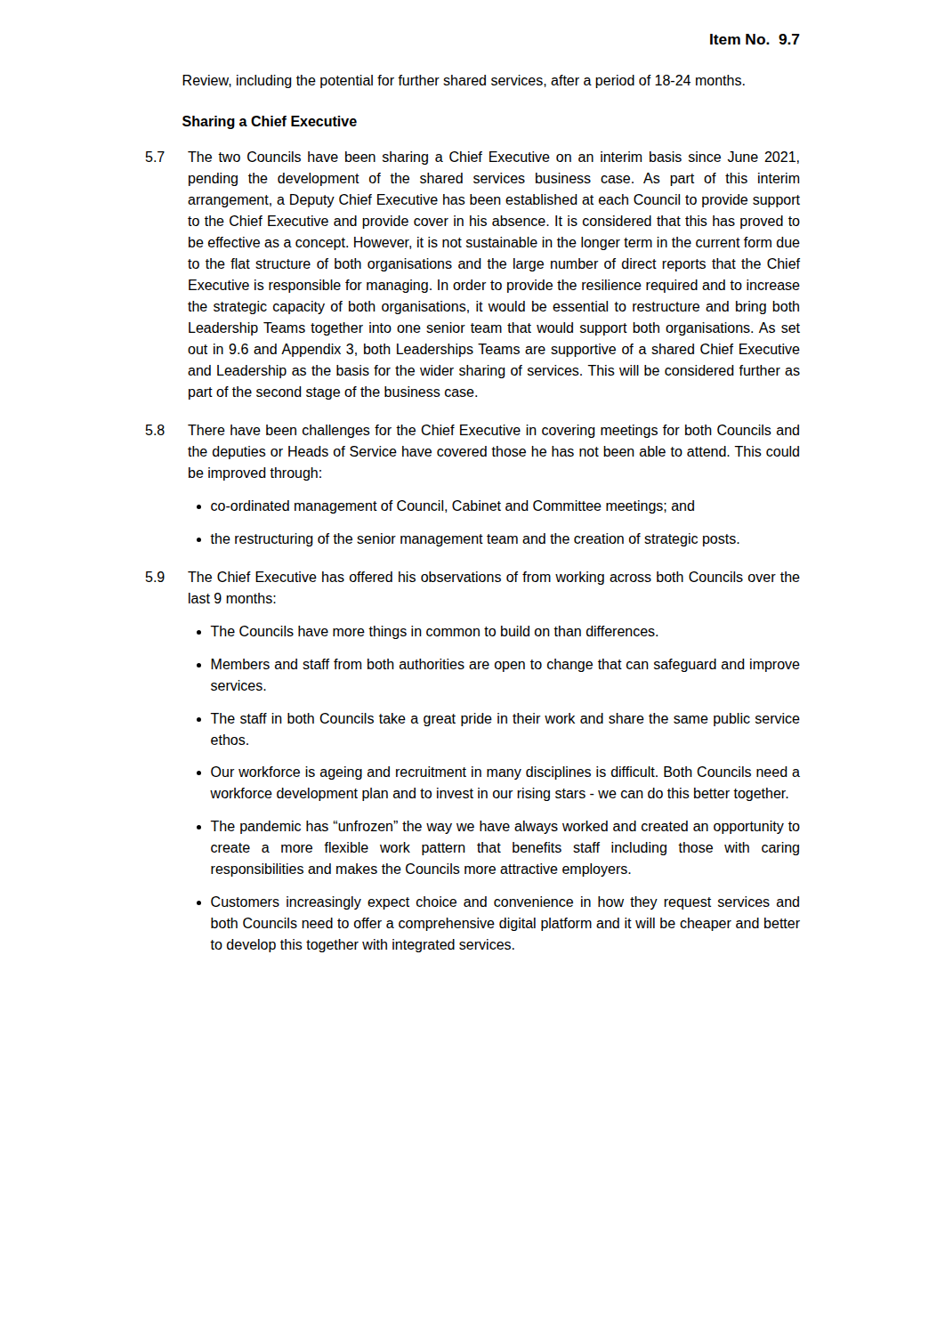Item No. 9.7
Review, including the potential for further shared services, after a period of 18-24 months.
Sharing a Chief Executive
5.7
The two Councils have been sharing a Chief Executive on an interim basis since June 2021, pending the development of the shared services business case. As part of this interim arrangement, a Deputy Chief Executive has been established at each Council to provide support to the Chief Executive and provide cover in his absence. It is considered that this has proved to be effective as a concept. However, it is not sustainable in the longer term in the current form due to the flat structure of both organisations and the large number of direct reports that the Chief Executive is responsible for managing. In order to provide the resilience required and to increase the strategic capacity of both organisations, it would be essential to restructure and bring both Leadership Teams together into one senior team that would support both organisations. As set out in 9.6 and Appendix 3, both Leaderships Teams are supportive of a shared Chief Executive and Leadership as the basis for the wider sharing of services. This will be considered further as part of the second stage of the business case.
5.8
There have been challenges for the Chief Executive in covering meetings for both Councils and the deputies or Heads of Service have covered those he has not been able to attend. This could be improved through:
co-ordinated management of Council, Cabinet and Committee meetings; and
the restructuring of the senior management team and the creation of strategic posts.
5.9
The Chief Executive has offered his observations of from working across both Councils over the last 9 months:
The Councils have more things in common to build on than differences.
Members and staff from both authorities are open to change that can safeguard and improve services.
The staff in both Councils take a great pride in their work and share the same public service ethos.
Our workforce is ageing and recruitment in many disciplines is difficult. Both Councils need a workforce development plan and to invest in our rising stars - we can do this better together.
The pandemic has “unfrozen” the way we have always worked and created an opportunity to create a more flexible work pattern that benefits staff including those with caring responsibilities and makes the Councils more attractive employers.
Customers increasingly expect choice and convenience in how they request services and both Councils need to offer a comprehensive digital platform and it will be cheaper and better to develop this together with integrated services.